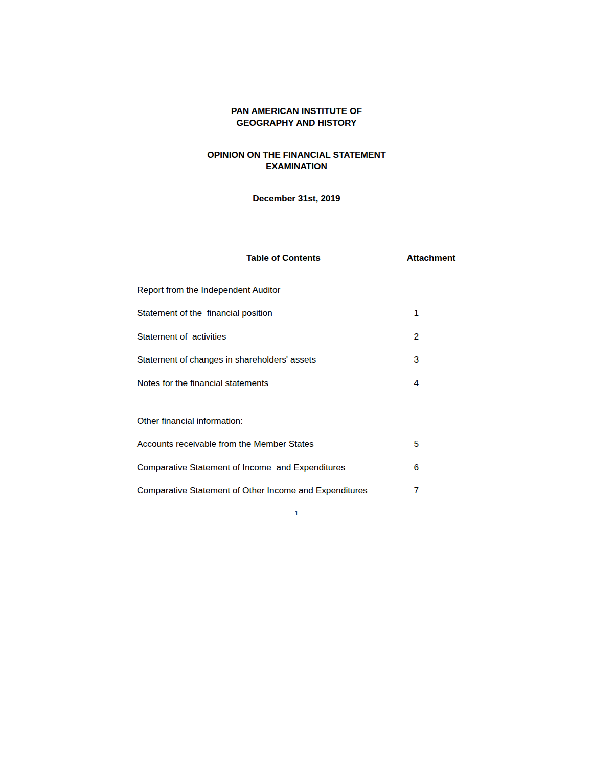PAN AMERICAN INSTITUTE OF
GEOGRAPHY AND HISTORY
OPINION ON THE FINANCIAL STATEMENT
EXAMINATION
December 31st, 2019
| Table of Contents | Attachment |
| --- | --- |
| Report from the Independent Auditor | |
| Statement of the financial position | 1 |
| Statement of activities | 2 |
| Statement of changes in shareholders' assets | 3 |
| Notes for the financial statements | 4 |
| Other financial information: | |
| Accounts receivable from the Member States | 5 |
| Comparative Statement of Income and Expenditures | 6 |
| Comparative Statement of Other Income and Expenditures | 7 |
1